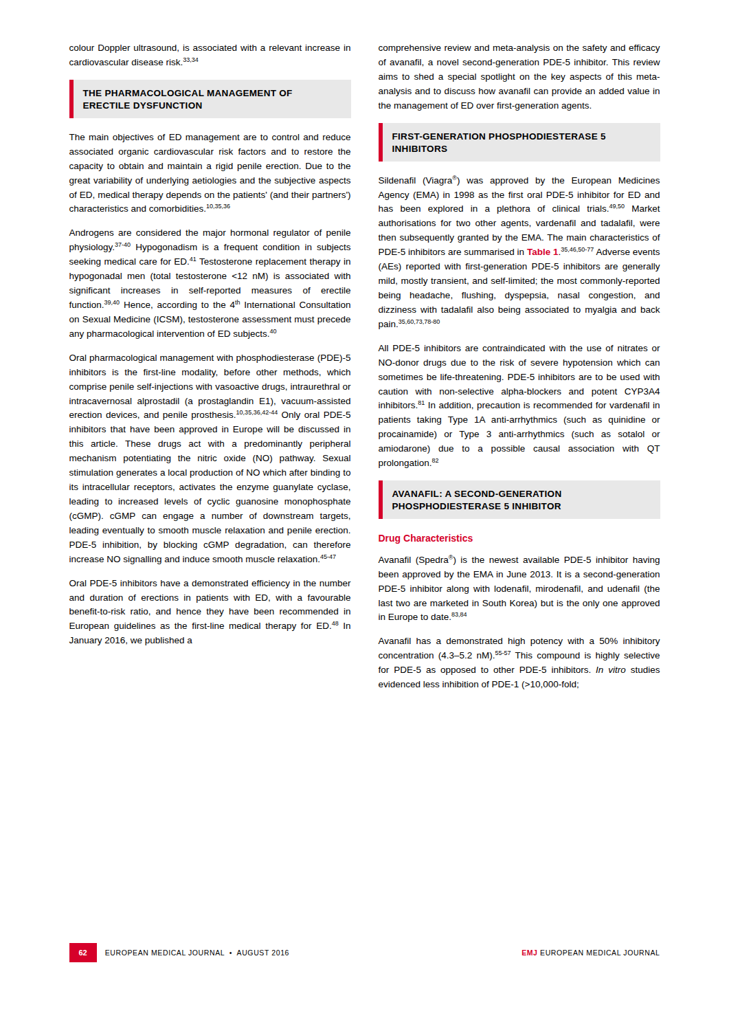colour Doppler ultrasound, is associated with a relevant increase in cardiovascular disease risk.33,34
The pharmacological management of erectile dysfunction
The main objectives of ED management are to control and reduce associated organic cardiovascular risk factors and to restore the capacity to obtain and maintain a rigid penile erection. Due to the great variability of underlying aetiologies and the subjective aspects of ED, medical therapy depends on the patients' (and their partners') characteristics and comorbidities.10,35,36
Androgens are considered the major hormonal regulator of penile physiology.37-40 Hypogonadism is a frequent condition in subjects seeking medical care for ED.41 Testosterone replacement therapy in hypogonadal men (total testosterone <12 nM) is associated with significant increases in self-reported measures of erectile function.39,40 Hence, according to the 4th International Consultation on Sexual Medicine (ICSM), testosterone assessment must precede any pharmacological intervention of ED subjects.40
Oral pharmacological management with phosphodiesterase (PDE)-5 inhibitors is the first-line modality, before other methods, which comprise penile self-injections with vasoactive drugs, intraurethral or intracavernosal alprostadil (a prostaglandin E1), vacuum-assisted erection devices, and penile prosthesis.10,35,36,42-44 Only oral PDE-5 inhibitors that have been approved in Europe will be discussed in this article. These drugs act with a predominantly peripheral mechanism potentiating the nitric oxide (NO) pathway. Sexual stimulation generates a local production of NO which after binding to its intracellular receptors, activates the enzyme guanylate cyclase, leading to increased levels of cyclic guanosine monophosphate (cGMP). cGMP can engage a number of downstream targets, leading eventually to smooth muscle relaxation and penile erection. PDE-5 inhibition, by blocking cGMP degradation, can therefore increase NO signalling and induce smooth muscle relaxation.45-47
Oral PDE-5 inhibitors have a demonstrated efficiency in the number and duration of erections in patients with ED, with a favourable benefit-to-risk ratio, and hence they have been recommended in European guidelines as the first-line medical therapy for ED.48 In January 2016, we published a
comprehensive review and meta-analysis on the safety and efficacy of avanafil, a novel second-generation PDE-5 inhibitor. This review aims to shed a special spotlight on the key aspects of this meta-analysis and to discuss how avanafil can provide an added value in the management of ED over first-generation agents.
First-generation phosphodiesterase 5 inhibitors
Sildenafil (Viagra®) was approved by the European Medicines Agency (EMA) in 1998 as the first oral PDE-5 inhibitor for ED and has been explored in a plethora of clinical trials.49,50 Market authorisations for two other agents, vardenafil and tadalafil, were then subsequently granted by the EMA. The main characteristics of PDE-5 inhibitors are summarised in Table 1.35,46,50-77 Adverse events (AEs) reported with first-generation PDE-5 inhibitors are generally mild, mostly transient, and self-limited; the most commonly-reported being headache, flushing, dyspepsia, nasal congestion, and dizziness with tadalafil also being associated to myalgia and back pain.35,60,73,78-80
All PDE-5 inhibitors are contraindicated with the use of nitrates or NO-donor drugs due to the risk of severe hypotension which can sometimes be life-threatening. PDE-5 inhibitors are to be used with caution with non-selective alpha-blockers and potent CYP3A4 inhibitors.81 In addition, precaution is recommended for vardenafil in patients taking Type 1A anti-arrhythmics (such as quinidine or procainamide) or Type 3 anti-arrhythmics (such as sotalol or amiodarone) due to a possible causal association with QT prolongation.82
Avanafil: a second-generation phosphodiesterase 5 inhibitor
Drug Characteristics
Avanafil (Spedra®) is the newest available PDE-5 inhibitor having been approved by the EMA in June 2013. It is a second-generation PDE-5 inhibitor along with lodenafil, mirodenafil, and udenafil (the last two are marketed in South Korea) but is the only one approved in Europe to date.83,84
Avanafil has a demonstrated high potency with a 50% inhibitory concentration (4.3–5.2 nM).55-57 This compound is highly selective for PDE-5 as opposed to other PDE-5 inhibitors. In vitro studies evidenced less inhibition of PDE-1 (>10,000-fold;
62
European Medical Journal • August 2016
EMJ European Medical Journal